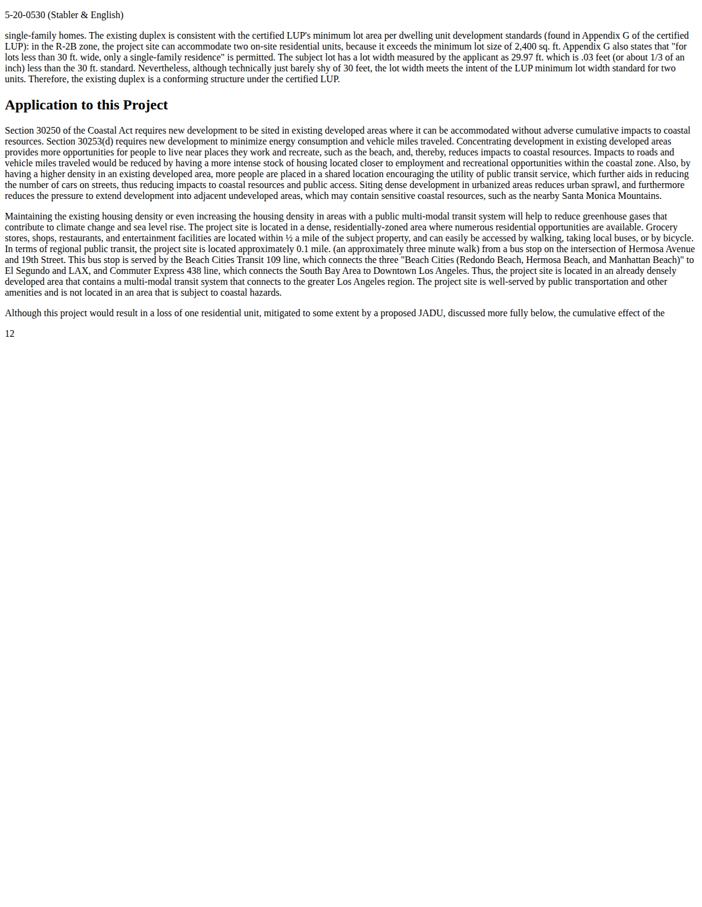5-20-0530 (Stabler & English)
single-family homes. The existing duplex is consistent with the certified LUP's minimum lot area per dwelling unit development standards (found in Appendix G of the certified LUP): in the R-2B zone, the project site can accommodate two on-site residential units, because it exceeds the minimum lot size of 2,400 sq. ft. Appendix G also states that "for lots less than 30 ft. wide, only a single-family residence" is permitted. The subject lot has a lot width measured by the applicant as 29.97 ft. which is .03 feet (or about 1/3 of an inch) less than the 30 ft. standard. Nevertheless, although technically just barely shy of 30 feet, the lot width meets the intent of the LUP minimum lot width standard for two units. Therefore, the existing duplex is a conforming structure under the certified LUP.
Application to this Project
Section 30250 of the Coastal Act requires new development to be sited in existing developed areas where it can be accommodated without adverse cumulative impacts to coastal resources. Section 30253(d) requires new development to minimize energy consumption and vehicle miles traveled. Concentrating development in existing developed areas provides more opportunities for people to live near places they work and recreate, such as the beach, and, thereby, reduces impacts to coastal resources. Impacts to roads and vehicle miles traveled would be reduced by having a more intense stock of housing located closer to employment and recreational opportunities within the coastal zone. Also, by having a higher density in an existing developed area, more people are placed in a shared location encouraging the utility of public transit service, which further aids in reducing the number of cars on streets, thus reducing impacts to coastal resources and public access. Siting dense development in urbanized areas reduces urban sprawl, and furthermore reduces the pressure to extend development into adjacent undeveloped areas, which may contain sensitive coastal resources, such as the nearby Santa Monica Mountains.
Maintaining the existing housing density or even increasing the housing density in areas with a public multi-modal transit system will help to reduce greenhouse gases that contribute to climate change and sea level rise. The project site is located in a dense, residentially-zoned area where numerous residential opportunities are available. Grocery stores, shops, restaurants, and entertainment facilities are located within ½ a mile of the subject property, and can easily be accessed by walking, taking local buses, or by bicycle. In terms of regional public transit, the project site is located approximately 0.1 mile. (an approximately three minute walk) from a bus stop on the intersection of Hermosa Avenue and 19th Street. This bus stop is served by the Beach Cities Transit 109 line, which connects the three "Beach Cities (Redondo Beach, Hermosa Beach, and Manhattan Beach)" to El Segundo and LAX, and Commuter Express 438 line, which connects the South Bay Area to Downtown Los Angeles. Thus, the project site is located in an already densely developed area that contains a multi-modal transit system that connects to the greater Los Angeles region. The project site is well-served by public transportation and other amenities and is not located in an area that is subject to coastal hazards.
Although this project would result in a loss of one residential unit, mitigated to some extent by a proposed JADU, discussed more fully below, the cumulative effect of the
12